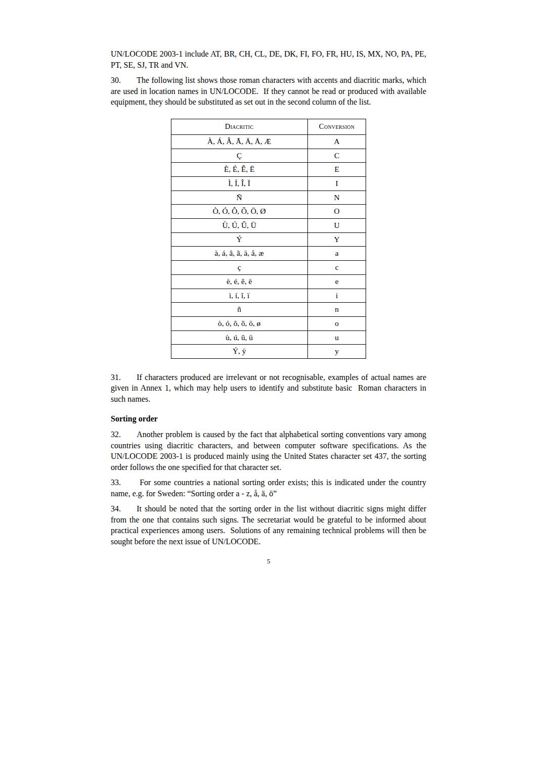UN/LOCODE 2003-1 include AT, BR, CH, CL, DE, DK, FI, FO, FR, HU, IS, MX, NO, PA, PE, PT, SE, SJ, TR and VN.
30. The following list shows those roman characters with accents and diacritic marks, which are used in location names in UN/LOCODE. If they cannot be read or produced with available equipment, they should be substituted as set out in the second column of the list.
| Diacritic | Conversion |
| --- | --- |
| À, Á, Â, Ã, Ä, Å, Æ | A |
| Ç | C |
| È, É, Ê, Ë | E |
| Ì, Í, Î, Ï | I |
| Ñ | N |
| Ò, Ó, Ô, Õ, Ö, Ø | O |
| Ù, Ú, Û, Ü | U |
| Ý | Y |
| à, á, â, ã, ä, å, æ | a |
| ç | c |
| è, é, ê, ë | e |
| ì, í, î, ï | i |
| ñ | n |
| ò, ó, ô, õ, ö, ø | o |
| ù, ú, û, ü | u |
| Ý, ÿ | y |
31. If characters produced are irrelevant or not recognisable, examples of actual names are given in Annex 1, which may help users to identify and substitute basic Roman characters in such names.
Sorting order
32. Another problem is caused by the fact that alphabetical sorting conventions vary among countries using diacritic characters, and between computer software specifications. As the UN/LOCODE 2003-1 is produced mainly using the United States character set 437, the sorting order follows the one specified for that character set.
33. For some countries a national sorting order exists; this is indicated under the country name, e.g. for Sweden: “Sorting order a - z, å, ä, ö”
34. It should be noted that the sorting order in the list without diacritic signs might differ from the one that contains such signs. The secretariat would be grateful to be informed about practical experiences among users. Solutions of any remaining technical problems will then be sought before the next issue of UN/LOCODE.
5